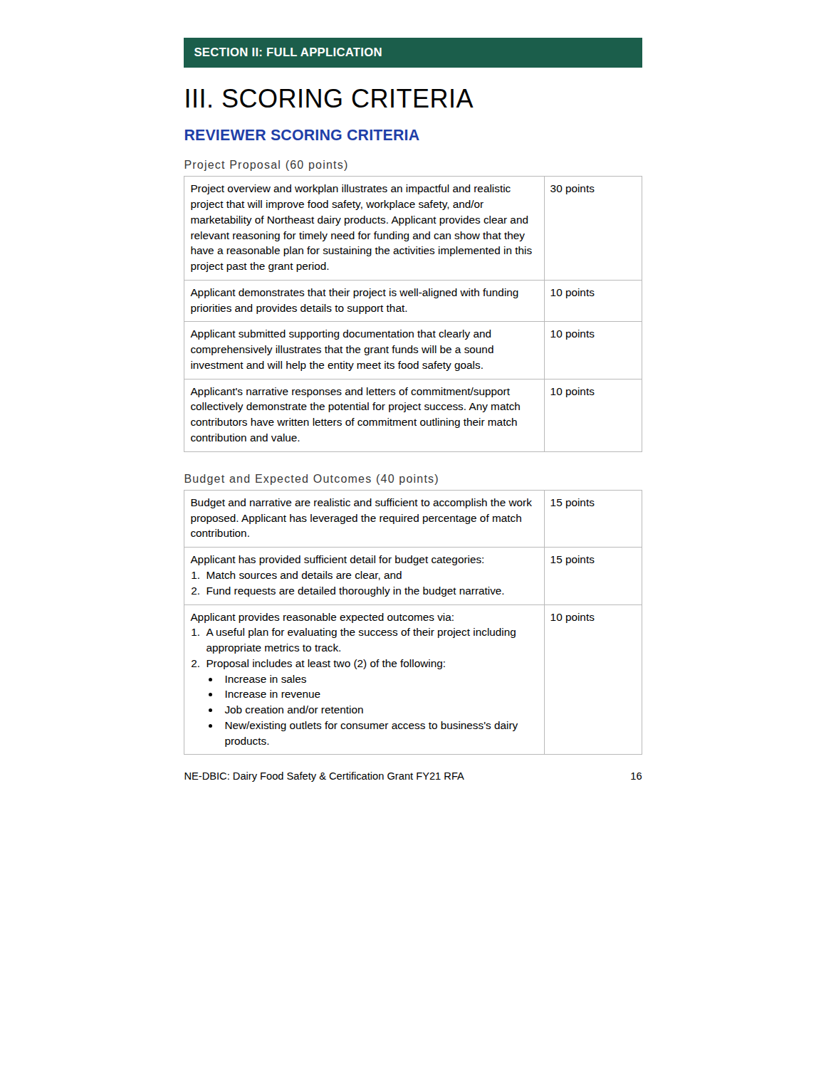SECTION II: FULL APPLICATION
III. SCORING CRITERIA
REVIEWER SCORING CRITERIA
Project Proposal (60 points)
| Project overview and workplan illustrates an impactful and realistic project that will improve food safety, workplace safety, and/or marketability of Northeast dairy products. Applicant provides clear and relevant reasoning for timely need for funding and can show that they have a reasonable plan for sustaining the activities implemented in this project past the grant period. | 30 points |
| Applicant demonstrates that their project is well-aligned with funding priorities and provides details to support that. | 10 points |
| Applicant submitted supporting documentation that clearly and comprehensively illustrates that the grant funds will be a sound investment and will help the entity meet its food safety goals. | 10 points |
| Applicant's narrative responses and letters of commitment/support collectively demonstrate the potential for project success. Any match contributors have written letters of commitment outlining their match contribution and value. | 10 points |
Budget and Expected Outcomes (40 points)
| Budget and narrative are realistic and sufficient to accomplish the work proposed. Applicant has leveraged the required percentage of match contribution. | 15 points |
| Applicant has provided sufficient detail for budget categories: Match sources and details are clear, and Fund requests are detailed thoroughly in the budget narrative. | 15 points |
| Applicant provides reasonable expected outcomes via: A useful plan for evaluating the success of their project including appropriate metrics to track. Proposal includes at least two (2) of the following: Increase in sales Increase in revenue Job creation and/or retention New/existing outlets for consumer access to business's dairy products. | 10 points |
NE-DBIC: Dairy Food Safety & Certification Grant FY21 RFA
16